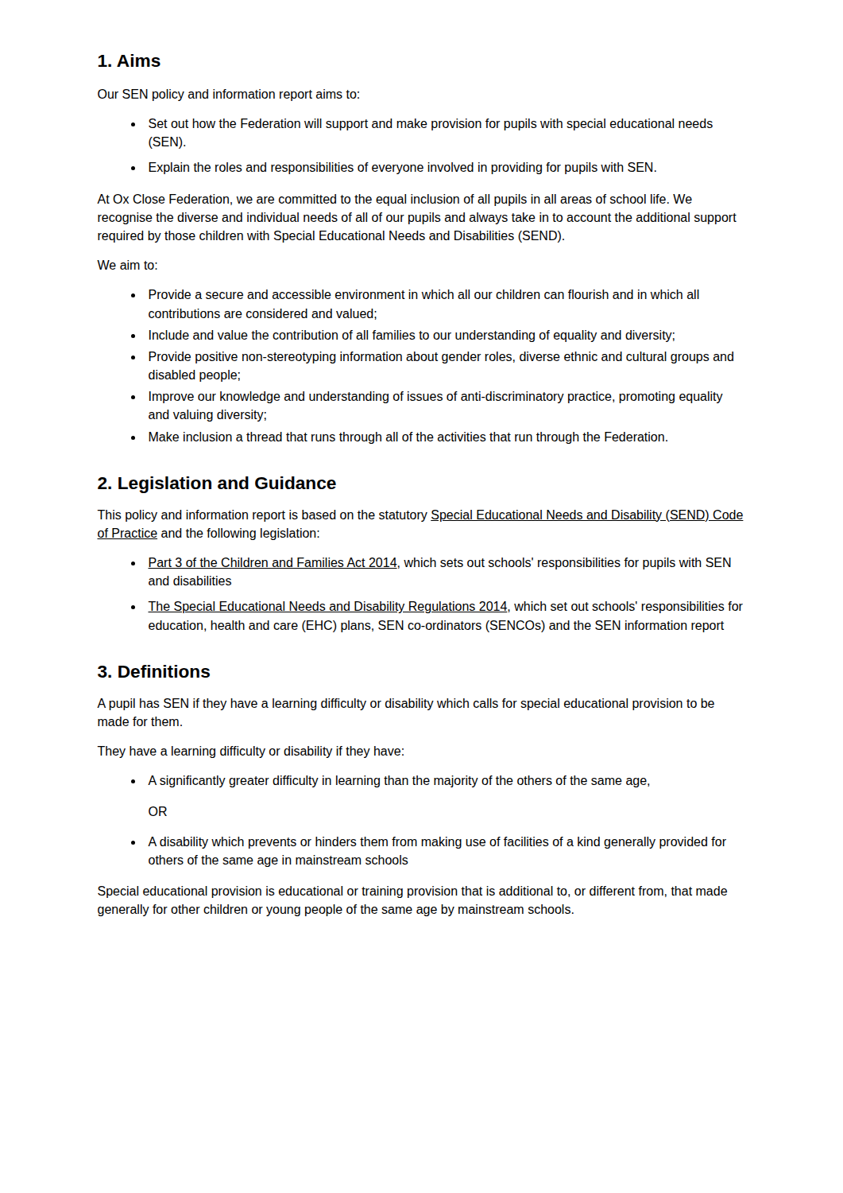1. Aims
Our SEN policy and information report aims to:
Set out how the Federation will support and make provision for pupils with special educational needs (SEN).
Explain the roles and responsibilities of everyone involved in providing for pupils with SEN.
At Ox Close Federation, we are committed to the equal inclusion of all pupils in all areas of school life. We recognise the diverse and individual needs of all of our pupils and always take in to account the additional support required by those children with Special Educational Needs and Disabilities (SEND).
We aim to:
Provide a secure and accessible environment in which all our children can flourish and in which all contributions are considered and valued;
Include and value the contribution of all families to our understanding of equality and diversity;
Provide positive non-stereotyping information about gender roles, diverse ethnic and cultural groups and disabled people;
Improve our knowledge and understanding of issues of anti-discriminatory practice, promoting equality and valuing diversity;
Make inclusion a thread that runs through all of the activities that run through the Federation.
2. Legislation and Guidance
This policy and information report is based on the statutory Special Educational Needs and Disability (SEND) Code of Practice and the following legislation:
Part 3 of the Children and Families Act 2014, which sets out schools' responsibilities for pupils with SEN and disabilities
The Special Educational Needs and Disability Regulations 2014, which set out schools' responsibilities for education, health and care (EHC) plans, SEN co-ordinators (SENCOs) and the SEN information report
3. Definitions
A pupil has SEN if they have a learning difficulty or disability which calls for special educational provision to be made for them.
They have a learning difficulty or disability if they have:
A significantly greater difficulty in learning than the majority of the others of the same age,
OR
A disability which prevents or hinders them from making use of facilities of a kind generally provided for others of the same age in mainstream schools
Special educational provision is educational or training provision that is additional to, or different from, that made generally for other children or young people of the same age by mainstream schools.